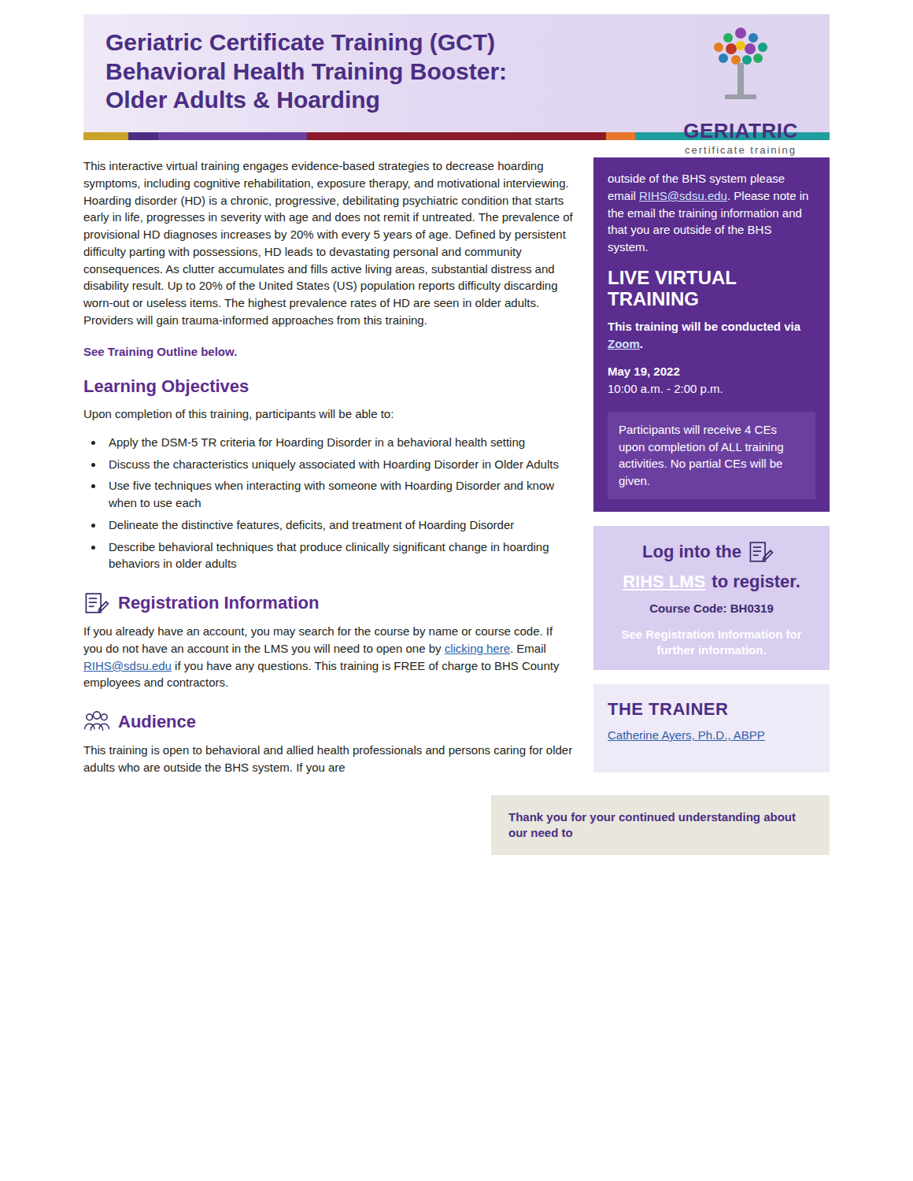Geriatric Certificate Training (GCT)
Behavioral Health Training Booster:
Older Adults & Hoarding
GERIATRIC certificate training
This interactive virtual training engages evidence-based strategies to decrease hoarding symptoms, including cognitive rehabilitation, exposure therapy, and motivational interviewing. Hoarding disorder (HD) is a chronic, progressive, debilitating psychiatric condition that starts early in life, progresses in severity with age and does not remit if untreated. The prevalence of provisional HD diagnoses increases by 20% with every 5 years of age. Defined by persistent difficulty parting with possessions, HD leads to devastating personal and community consequences. As clutter accumulates and fills active living areas, substantial distress and disability result. Up to 20% of the United States (US) population reports difficulty discarding worn-out or useless items. The highest prevalence rates of HD are seen in older adults. Providers will gain trauma-informed approaches from this training.
See Training Outline below.
Learning Objectives
Upon completion of this training, participants will be able to:
Apply the DSM-5 TR criteria for Hoarding Disorder in a behavioral health setting
Discuss the characteristics uniquely associated with Hoarding Disorder in Older Adults
Use five techniques when interacting with someone with Hoarding Disorder and know when to use each
Delineate the distinctive features, deficits, and treatment of Hoarding Disorder
Describe behavioral techniques that produce clinically significant change in hoarding behaviors in older adults
Registration Information
If you already have an account, you may search for the course by name or course code. If you do not have an account in the LMS you will need to open one by clicking here. Email RIHS@sdsu.edu if you have any questions. This training is FREE of charge to BHS County employees and contractors.
Audience
This training is open to behavioral and allied health professionals and persons caring for older adults who are outside the BHS system. If you are
outside of the BHS system please email RIHS@sdsu.edu. Please note in the email the training information and that you are outside of the BHS system.
LIVE VIRTUAL TRAINING
This training will be conducted via Zoom.
May 19, 2022
10:00 a.m. - 2:00 p.m.
Participants will receive 4 CEs upon completion of ALL training activities. No partial CEs will be given.
Log into the
RIHS LMS to register.
Course Code: BH0319
See Registration Information for further information.
THE TRAINER
Catherine Ayers, Ph.D., ABPP
Thank you for your continued understanding about our need to